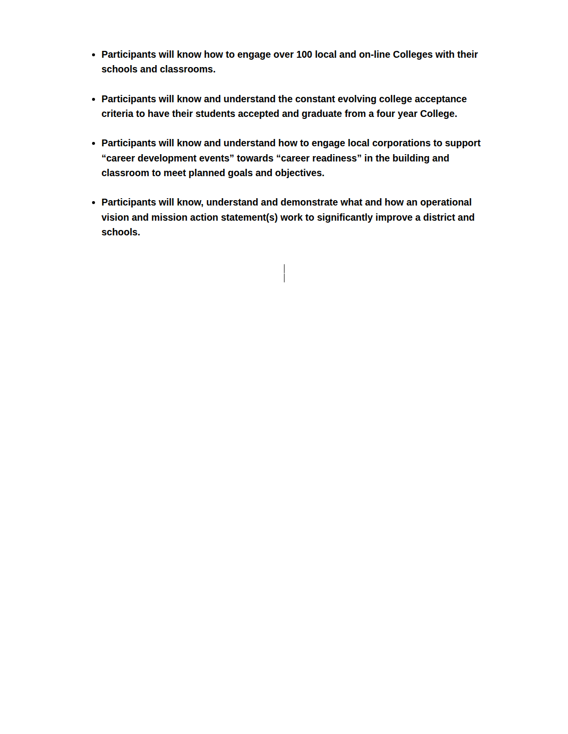Participants will know how to engage over 100 local and on-line Colleges with their schools and classrooms.
Participants will know and understand the constant evolving college acceptance criteria to have their students accepted and graduate from a four year College.
Participants will know and understand how to engage local corporations to support “career development events” towards “career readiness” in the building and classroom to meet planned goals and objectives.
Participants will know, understand and demonstrate what and how an operational vision and mission action statement(s) work to significantly improve a district and schools.